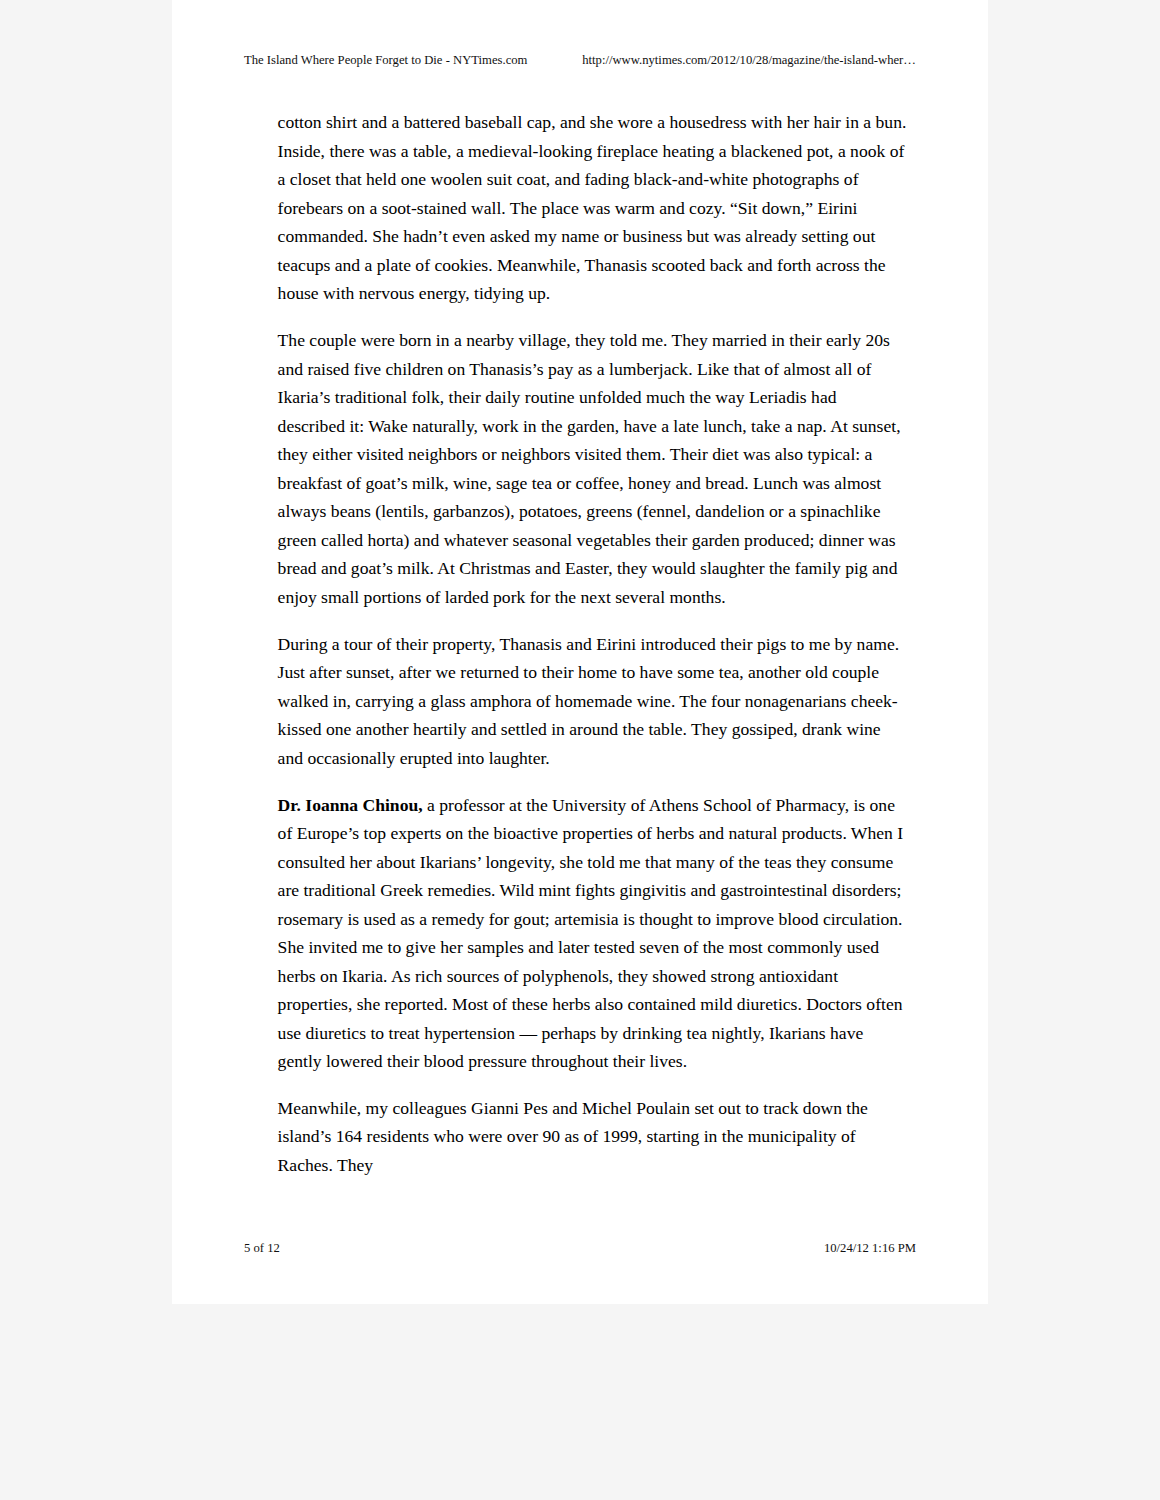The Island Where People Forget to Die - NYTimes.com
http://www.nytimes.com/2012/10/28/magazine/the-island-wher…
cotton shirt and a battered baseball cap, and she wore a housedress with her hair in a bun. Inside, there was a table, a medieval-looking fireplace heating a blackened pot, a nook of a closet that held one woolen suit coat, and fading black-and-white photographs of forebears on a soot-stained wall. The place was warm and cozy. “Sit down,” Eirini commanded. She hadn’t even asked my name or business but was already setting out teacups and a plate of cookies. Meanwhile, Thanasis scooted back and forth across the house with nervous energy, tidying up.
The couple were born in a nearby village, they told me. They married in their early 20s and raised five children on Thanasis’s pay as a lumberjack. Like that of almost all of Ikaria’s traditional folk, their daily routine unfolded much the way Leriadis had described it: Wake naturally, work in the garden, have a late lunch, take a nap. At sunset, they either visited neighbors or neighbors visited them. Their diet was also typical: a breakfast of goat’s milk, wine, sage tea or coffee, honey and bread. Lunch was almost always beans (lentils, garbanzos), potatoes, greens (fennel, dandelion or a spinachlike green called horta) and whatever seasonal vegetables their garden produced; dinner was bread and goat’s milk. At Christmas and Easter, they would slaughter the family pig and enjoy small portions of larded pork for the next several months.
During a tour of their property, Thanasis and Eirini introduced their pigs to me by name. Just after sunset, after we returned to their home to have some tea, another old couple walked in, carrying a glass amphora of homemade wine. The four nonagenarians cheek-kissed one another heartily and settled in around the table. They gossiped, drank wine and occasionally erupted into laughter.
Dr. Ioanna Chinou, a professor at the University of Athens School of Pharmacy, is one of Europe’s top experts on the bioactive properties of herbs and natural products. When I consulted her about Ikarians’ longevity, she told me that many of the teas they consume are traditional Greek remedies. Wild mint fights gingivitis and gastrointestinal disorders; rosemary is used as a remedy for gout; artemisia is thought to improve blood circulation. She invited me to give her samples and later tested seven of the most commonly used herbs on Ikaria. As rich sources of polyphenols, they showed strong antioxidant properties, she reported. Most of these herbs also contained mild diuretics. Doctors often use diuretics to treat hypertension — perhaps by drinking tea nightly, Ikarians have gently lowered their blood pressure throughout their lives.
Meanwhile, my colleagues Gianni Pes and Michel Poulain set out to track down the island’s 164 residents who were over 90 as of 1999, starting in the municipality of Raches. They
5 of 12
10/24/12 1:16 PM